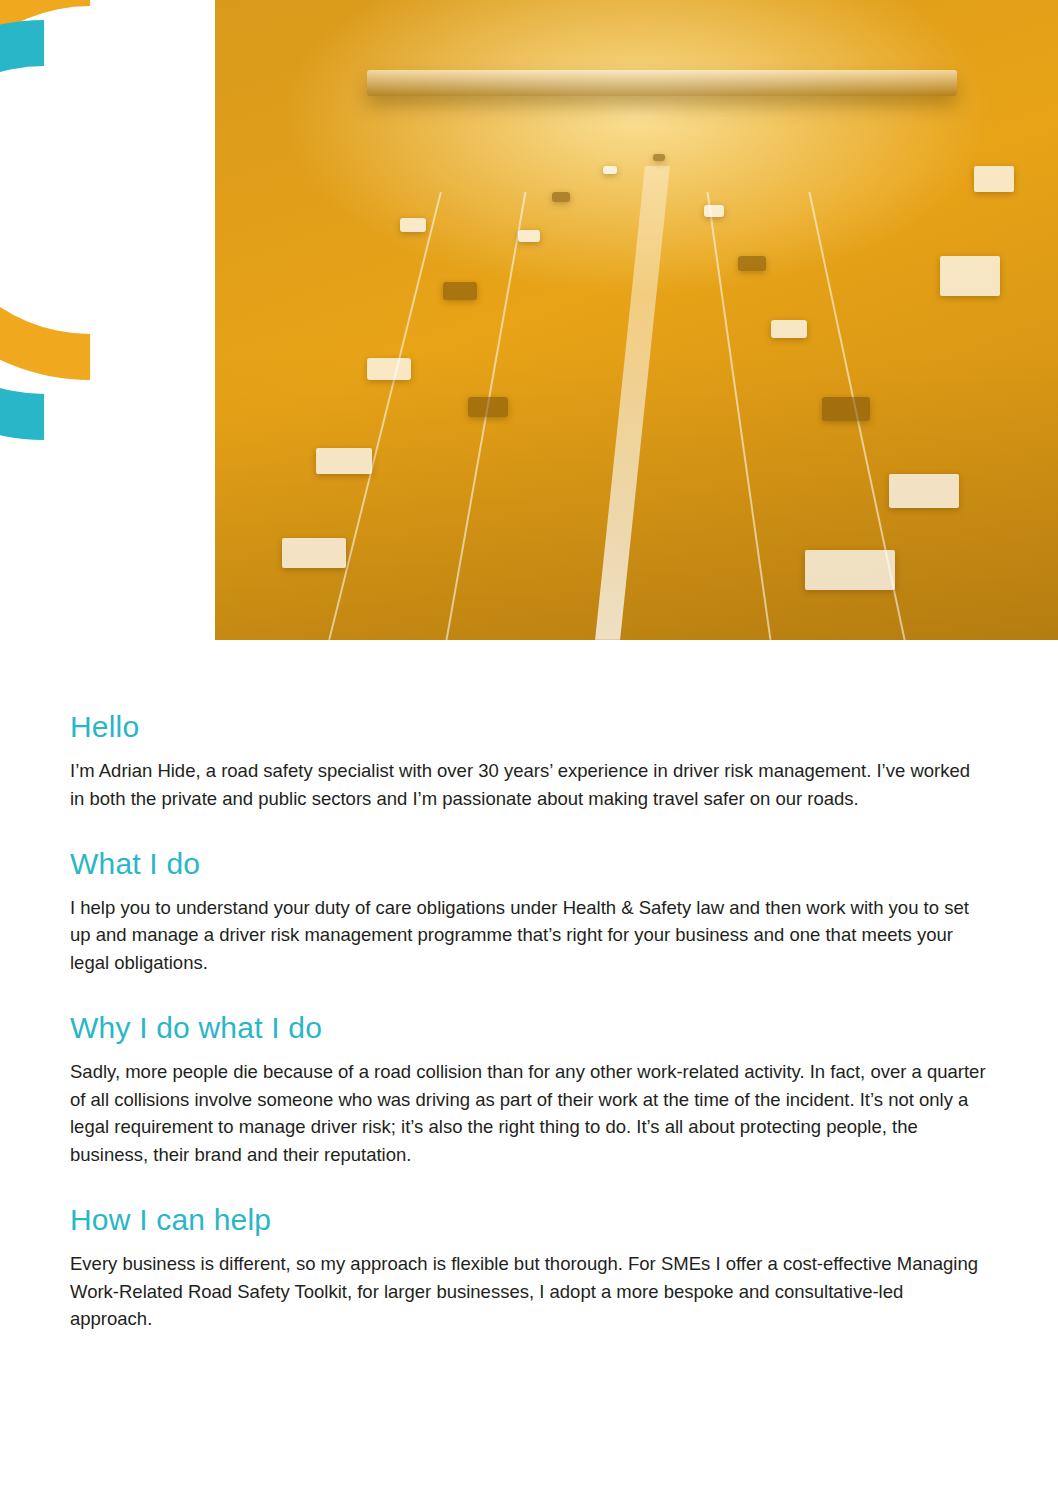Hello
I’m Adrian Hide, a road safety specialist with over 30 years’ experience in driver risk management. I’ve worked in both the private and public sectors and I’m passionate about making travel safer on our roads.
What I do
I help you to understand your duty of care obligations under Health & Safety law and then work with you to set up and manage a driver risk management programme that’s right for your business and one that meets your legal obligations.
Why I do what I do
Sadly, more people die because of a road collision than for any other work-related activity. In fact, over a quarter of all collisions involve someone who was driving as part of their work at the time of the incident. It’s not only a legal requirement to manage driver risk; it’s also the right thing to do. It’s all about protecting people, the business, their brand and their reputation.
How I can help
Every business is different, so my approach is flexible but thorough. For SMEs I offer a cost-effective Managing Work-Related Road Safety Toolkit, for larger businesses, I adopt a more bespoke and consultative-led approach.